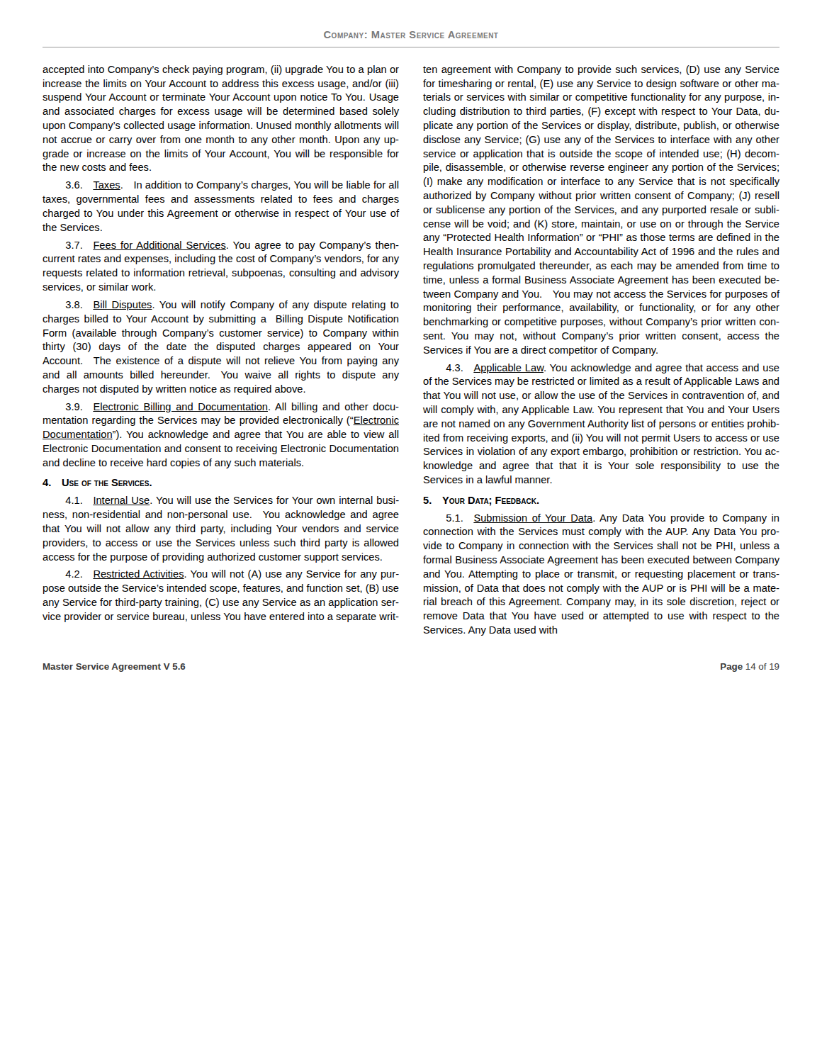Company: Master Service Agreement
accepted into Company’s check paying program, (ii) upgrade You to a plan or increase the limits on Your Account to address this excess usage, and/or (iii) suspend Your Account or terminate Your Account upon notice To You. Usage and associated charges for excess usage will be determined based solely upon Company’s collected usage information. Unused monthly allotments will not accrue or carry over from one month to any other month. Upon any upgrade or increase on the limits of Your Account, You will be responsible for the new costs and fees.
3.6. Taxes. In addition to Company’s charges, You will be liable for all taxes, governmental fees and assessments related to fees and charges charged to You under this Agreement or otherwise in respect of Your use of the Services.
3.7. Fees for Additional Services. You agree to pay Company’s then-current rates and expenses, including the cost of Company’s vendors, for any requests related to information retrieval, subpoenas, consulting and advisory services, or similar work.
3.8. Bill Disputes. You will notify Company of any dispute relating to charges billed to Your Account by submitting a Billing Dispute Notification Form (available through Company’s customer service) to Company within thirty (30) days of the date the disputed charges appeared on Your Account. The existence of a dispute will not relieve You from paying any and all amounts billed hereunder. You waive all rights to dispute any charges not disputed by written notice as required above.
3.9. Electronic Billing and Documentation. All billing and other documentation regarding the Services may be provided electronically (“Electronic Documentation”). You acknowledge and agree that You are able to view all Electronic Documentation and consent to receiving Electronic Documentation and decline to receive hard copies of any such materials.
4. Use of the Services.
4.1. Internal Use. You will use the Services for Your own internal business, non-residential and non-personal use. You acknowledge and agree that You will not allow any third party, including Your vendors and service providers, to access or use the Services unless such third party is allowed access for the purpose of providing authorized customer support services.
4.2. Restricted Activities. You will not (A) use any Service for any purpose outside the Service’s intended scope, features, and function set, (B) use any Service for third-party training, (C) use any Service as an application service provider or service bureau, unless You have entered into a separate written agreement with Company to provide such services, (D) use any Service for timesharing or rental, (E) use any Service to design software or other materials or services with similar or competitive functionality for any purpose, including distribution to third parties, (F) except with respect to Your Data, duplicate any portion of the Services or display, distribute, publish, or otherwise disclose any Service; (G) use any of the Services to interface with any other service or application that is outside the scope of intended use; (H) decompile, disassemble, or otherwise reverse engineer any portion of the Services; (I) make any modification or interface to any Service that is not specifically authorized by Company without prior written consent of Company; (J) resell or sublicense any portion of the Services, and any purported resale or sublicense will be void; and (K) store, maintain, or use on or through the Service any “Protected Health Information” or “PHI” as those terms are defined in the Health Insurance Portability and Accountability Act of 1996 and the rules and regulations promulgated thereunder, as each may be amended from time to time, unless a formal Business Associate Agreement has been executed between Company and You. You may not access the Services for purposes of monitoring their performance, availability, or functionality, or for any other benchmarking or competitive purposes, without Company’s prior written consent. You may not, without Company’s prior written consent, access the Services if You are a direct competitor of Company.
4.3. Applicable Law. You acknowledge and agree that access and use of the Services may be restricted or limited as a result of Applicable Laws and that You will not use, or allow the use of the Services in contravention of, and will comply with, any Applicable Law. You represent that You and Your Users are not named on any Government Authority list of persons or entities prohibited from receiving exports, and (ii) You will not permit Users to access or use Services in violation of any export embargo, prohibition or restriction. You acknowledge and agree that that it is Your sole responsibility to use the Services in a lawful manner.
5. Your Data; Feedback.
5.1. Submission of Your Data. Any Data You provide to Company in connection with the Services must comply with the AUP. Any Data You provide to Company in connection with the Services shall not be PHI, unless a formal Business Associate Agreement has been executed between Company and You. Attempting to place or transmit, or requesting placement or transmission, of Data that does not comply with the AUP or is PHI will be a material breach of this Agreement. Company may, in its sole discretion, reject or remove Data that You have used or attempted to use with respect to the Services. Any Data used with
Master Service Agreement V 5.6
Page 14 of 19